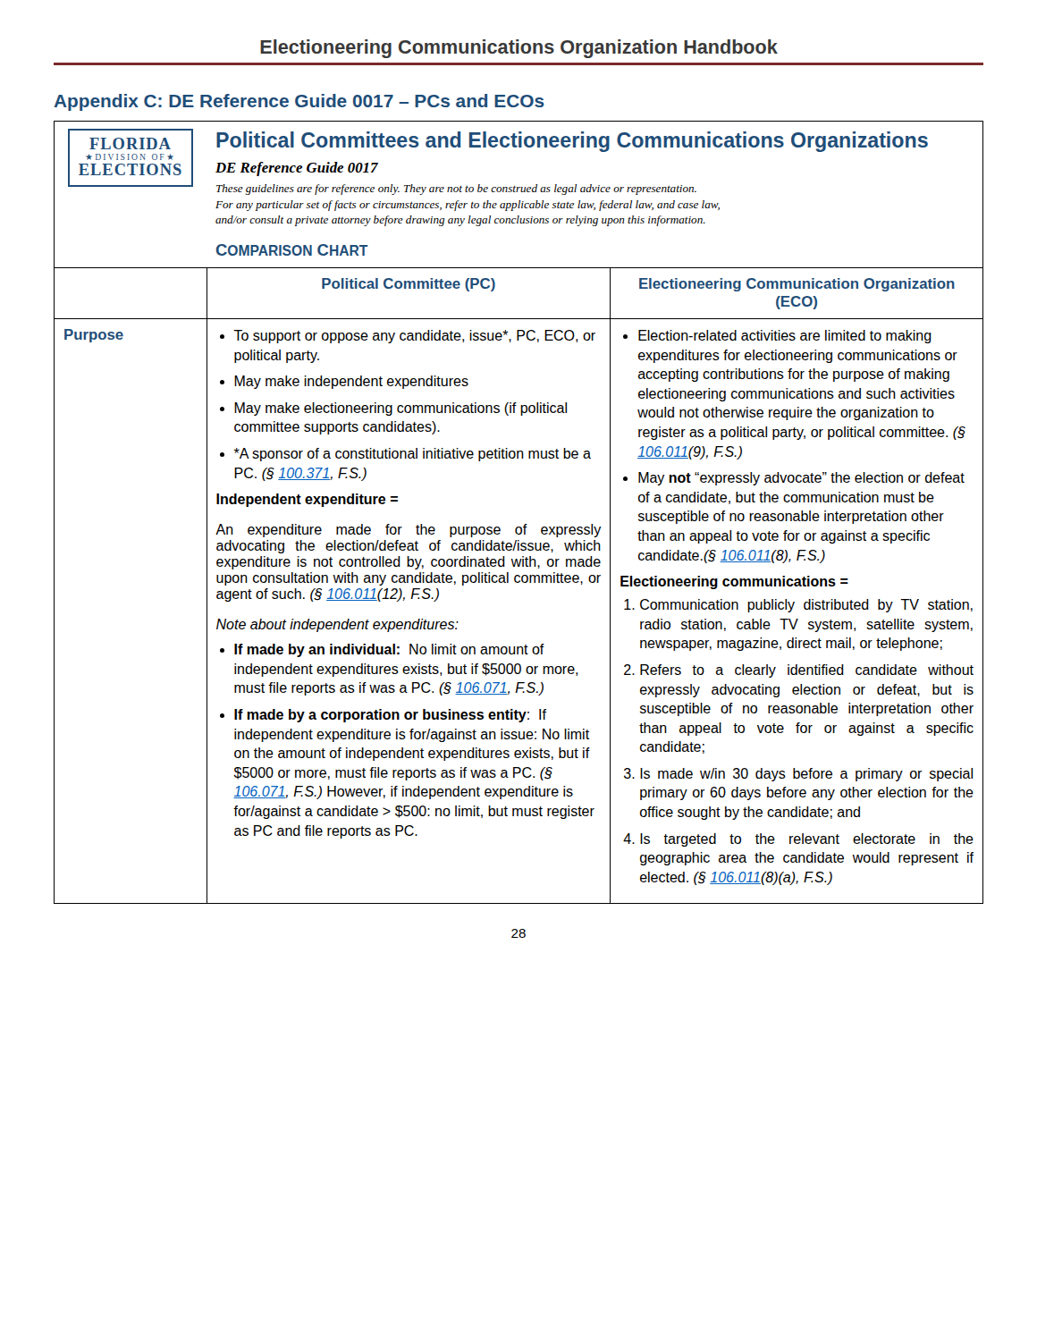Electioneering Communications Organization Handbook
Appendix C: DE Reference Guide 0017 – PCs and ECOs
| FLORIDA ★DIVISION OF★ ELECTIONS | Political Committees and Electioneering Communications Organizations DE Reference Guide 0017 These guidelines are for reference only. They are not to be construed as legal advice or representation. For any particular set of facts or circumstances, refer to the applicable state law, federal law, and case law, and/or consult a private attorney before drawing any legal conclusions or relying upon this information. C OMPARISON C HART |
| | Political Committee (PC) | Electioneering Communication Organization (ECO) |
| Purpose | To support or oppose any candidate, issue*, PC, ECO, or political party. May make independent expenditures May make electioneering communications (if political committee supports candidates). *A sponsor of a constitutional initiative petition must be a PC. (§ 100.371 , F.S.) Independent expenditure = An expenditure made for the purpose of expressly advocating the election/defeat of candidate/issue, which expenditure is not controlled by, coordinated with, or made upon consultation with any candidate, political committee, or agent of such. (§ 106.011 (12), F.S.) Note about independent expenditures: If made by an individual: No limit on amount of independent expenditures exists, but if $5000 or more, must file reports as if was a PC. (§ 106.071 , F.S.) If made by a corporation or business entity : If independent expenditure is for/against an issue: No limit on the amount of independent expenditures exists, but if $5000 or more, must file reports as if was a PC. (§ 106.071 , F.S.) However, if independent expenditure is for/against a candidate > $500: no limit, but must register as PC and file reports as PC. | Election-related activities are limited to making expenditures for electioneering communications or accepting contributions for the purpose of making electioneering communications and such activities would not otherwise require the organization to register as a political party, or political committee. (§ 106.011 (9), F.S.) May not “expressly advocate” the election or defeat of a candidate, but the communication must be susceptible of no reasonable interpretation other than an appeal to vote for or against a specific candidate. (§ 106.011 (8), F.S.) Electioneering communications = Communication publicly distributed by TV station, radio station, cable TV system, satellite system, newspaper, magazine, direct mail, or telephone; Refers to a clearly identified candidate without expressly advocating election or defeat, but is susceptible of no reasonable interpretation other than appeal to vote for or against a specific candidate; Is made w/in 30 days before a primary or special primary or 60 days before any other election for the office sought by the candidate; and Is targeted to the relevant electorate in the geographic area the candidate would represent if elected. (§ 106.011 (8)(a), F.S.) |
28